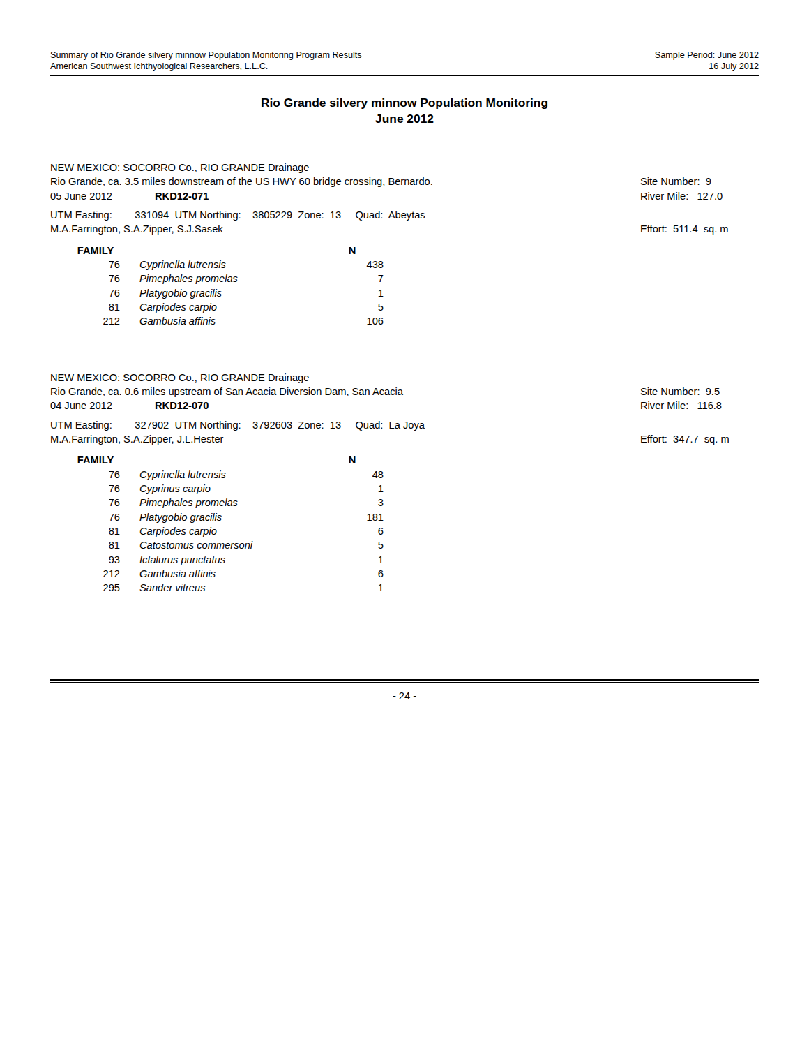Summary of Rio Grande silvery minnow Population Monitoring Program Results
American Southwest Ichthyological Researchers, L.L.C.
Sample Period: June 2012
16 July 2012
Rio Grande silvery minnow Population Monitoring
June 2012
| NEW MEXICO: SOCORRO Co., RIO GRANDE Drainage | |
| Rio Grande, ca. 3.5 miles downstream of the US HWY 60 bridge crossing, Bernardo. | Site Number: 9 |
| 05 June 2012 | RKD12-071 | | River Mile: 127.0 |
| UTM Easting: 331094 UTM Northing: 3805229 Zone: 13 Quad: Abeytas | |
| M.A.Farrington, S.A.Zipper, S.J.Sasek | Effort: 511.4 sq. m |
| FAMILY | | N |
| --- | --- | --- |
| 76 | Cyprinella lutrensis | 438 |
| 76 | Pimephales promelas | 7 |
| 76 | Platygobio gracilis | 1 |
| 81 | Carpiodes carpio | 5 |
| 212 | Gambusia affinis | 106 |
| NEW MEXICO: SOCORRO Co., RIO GRANDE Drainage | |
| Rio Grande, ca. 0.6 miles upstream of San Acacia Diversion Dam, San Acacia | Site Number: 9.5 |
| 04 June 2012 | RKD12-070 | | River Mile: 116.8 |
| UTM Easting: 327902 UTM Northing: 3792603 Zone: 13 Quad: La Joya | |
| M.A.Farrington, S.A.Zipper, J.L.Hester | Effort: 347.7 sq. m |
| FAMILY | | N |
| --- | --- | --- |
| 76 | Cyprinella lutrensis | 48 |
| 76 | Cyprinus carpio | 1 |
| 76 | Pimephales promelas | 3 |
| 76 | Platygobio gracilis | 181 |
| 81 | Carpiodes carpio | 6 |
| 81 | Catostomus commersoni | 5 |
| 93 | Ictalurus punctatus | 1 |
| 212 | Gambusia affinis | 6 |
| 295 | Sander vitreus | 1 |
- 24 -